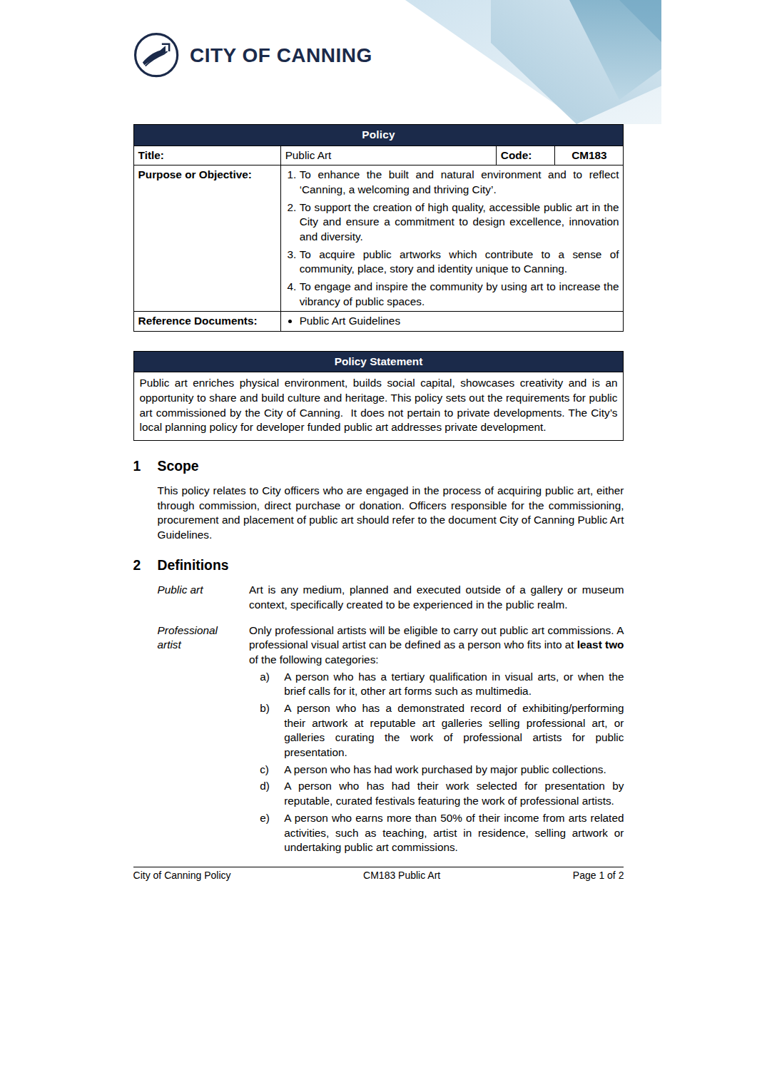CITY OF CANNING
| Policy |
| --- |
| Title: | Public Art | Code: | CM183 |
| Purpose or Objective: | To enhance the built and natural environment and to reflect ‘Canning, a welcoming and thriving City’. To support the creation of high quality, accessible public art in the City and ensure a commitment to design excellence, innovation and diversity. To acquire public artworks which contribute to a sense of community, place, story and identity unique to Canning. To engage and inspire the community by using art to increase the vibrancy of public spaces. |
| Reference Documents: | Public Art Guidelines |
Policy Statement
Public art enriches physical environment, builds social capital, showcases creativity and is an opportunity to share and build culture and heritage. This policy sets out the requirements for public art commissioned by the City of Canning. It does not pertain to private developments. The City’s local planning policy for developer funded public art addresses private development.
1 Scope
This policy relates to City officers who are engaged in the process of acquiring public art, either through commission, direct purchase or donation. Officers responsible for the commissioning, procurement and placement of public art should refer to the document City of Canning Public Art Guidelines.
2 Definitions
Public art
Art is any medium, planned and executed outside of a gallery or museum context, specifically created to be experienced in the public realm.
Professional artist
Only professional artists will be eligible to carry out public art commissions. A professional visual artist can be defined as a person who fits into at least two of the following categories:
A person who has a tertiary qualification in visual arts, or when the brief calls for it, other art forms such as multimedia.
A person who has a demonstrated record of exhibiting/performing their artwork at reputable art galleries selling professional art, or galleries curating the work of professional artists for public presentation.
A person who has had work purchased by major public collections.
A person who has had their work selected for presentation by reputable, curated festivals featuring the work of professional artists.
A person who earns more than 50% of their income from arts related activities, such as teaching, artist in residence, selling artwork or undertaking public art commissions.
City of Canning Policy
CM183 Public Art
Page 1 of 2